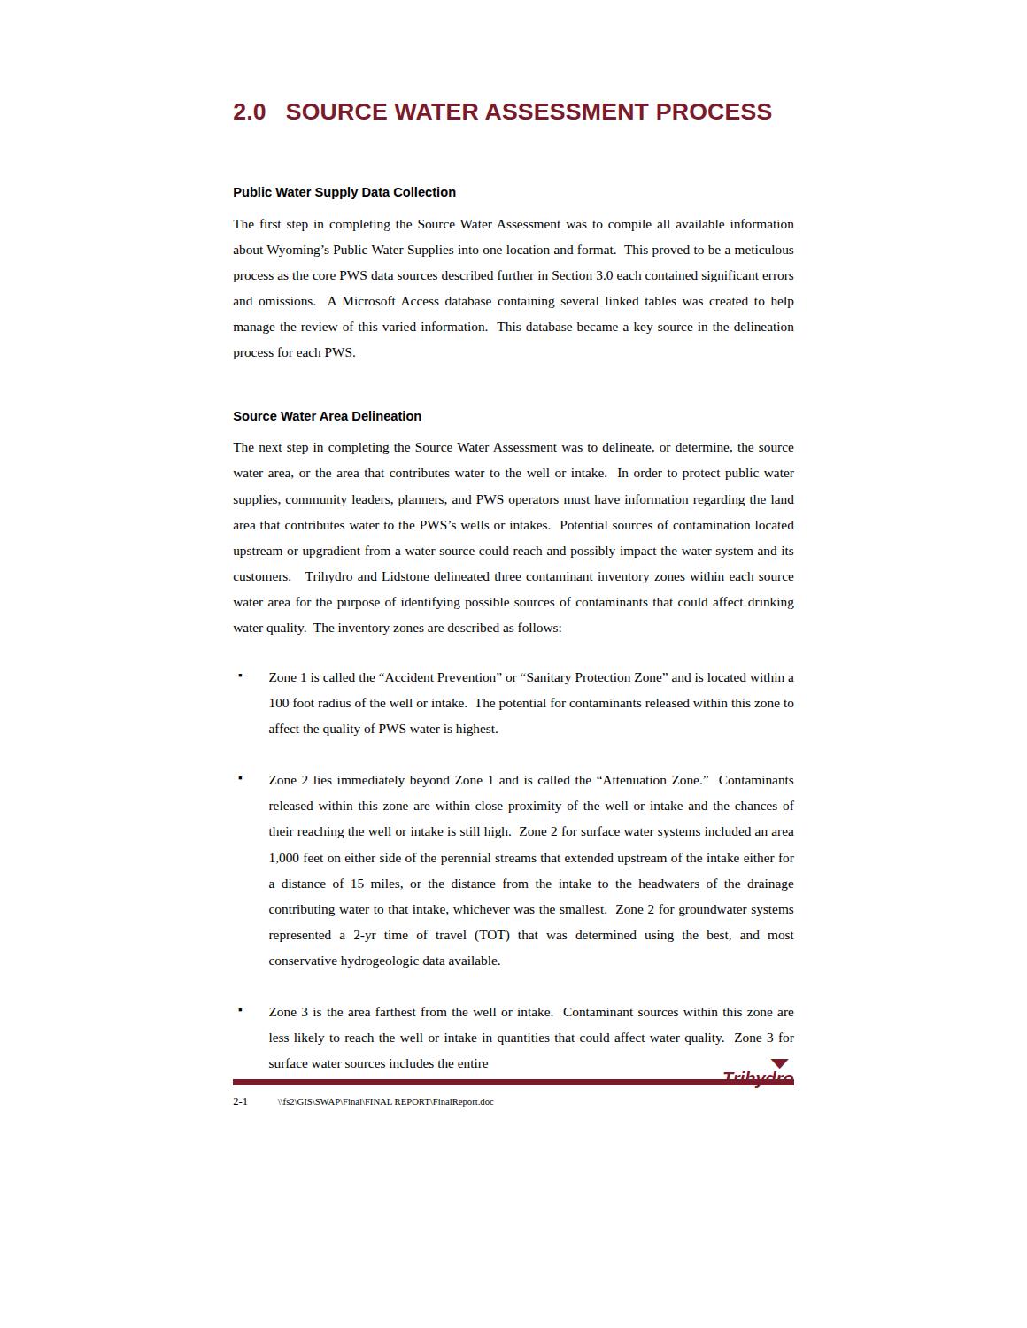2.0 SOURCE WATER ASSESSMENT PROCESS
Public Water Supply Data Collection
The first step in completing the Source Water Assessment was to compile all available information about Wyoming’s Public Water Supplies into one location and format. This proved to be a meticulous process as the core PWS data sources described further in Section 3.0 each contained significant errors and omissions. A Microsoft Access database containing several linked tables was created to help manage the review of this varied information. This database became a key source in the delineation process for each PWS.
Source Water Area Delineation
The next step in completing the Source Water Assessment was to delineate, or determine, the source water area, or the area that contributes water to the well or intake. In order to protect public water supplies, community leaders, planners, and PWS operators must have information regarding the land area that contributes water to the PWS’s wells or intakes. Potential sources of contamination located upstream or upgradient from a water source could reach and possibly impact the water system and its customers. Trihydro and Lidstone delineated three contaminant inventory zones within each source water area for the purpose of identifying possible sources of contaminants that could affect drinking water quality. The inventory zones are described as follows:
Zone 1 is called the “Accident Prevention” or “Sanitary Protection Zone” and is located within a 100 foot radius of the well or intake. The potential for contaminants released within this zone to affect the quality of PWS water is highest.
Zone 2 lies immediately beyond Zone 1 and is called the “Attenuation Zone.” Contaminants released within this zone are within close proximity of the well or intake and the chances of their reaching the well or intake is still high. Zone 2 for surface water systems included an area 1,000 feet on either side of the perennial streams that extended upstream of the intake either for a distance of 15 miles, or the distance from the intake to the headwaters of the drainage contributing water to that intake, whichever was the smallest. Zone 2 for groundwater systems represented a 2-yr time of travel (TOT) that was determined using the best, and most conservative hydrogeologic data available.
Zone 3 is the area farthest from the well or intake. Contaminant sources within this zone are less likely to reach the well or intake in quantities that could affect water quality. Zone 3 for surface water sources includes the entire
▼ Trihydro
2-1\\fs2\GIS\SWAP\Final\FINAL REPORT\FinalReport.doc